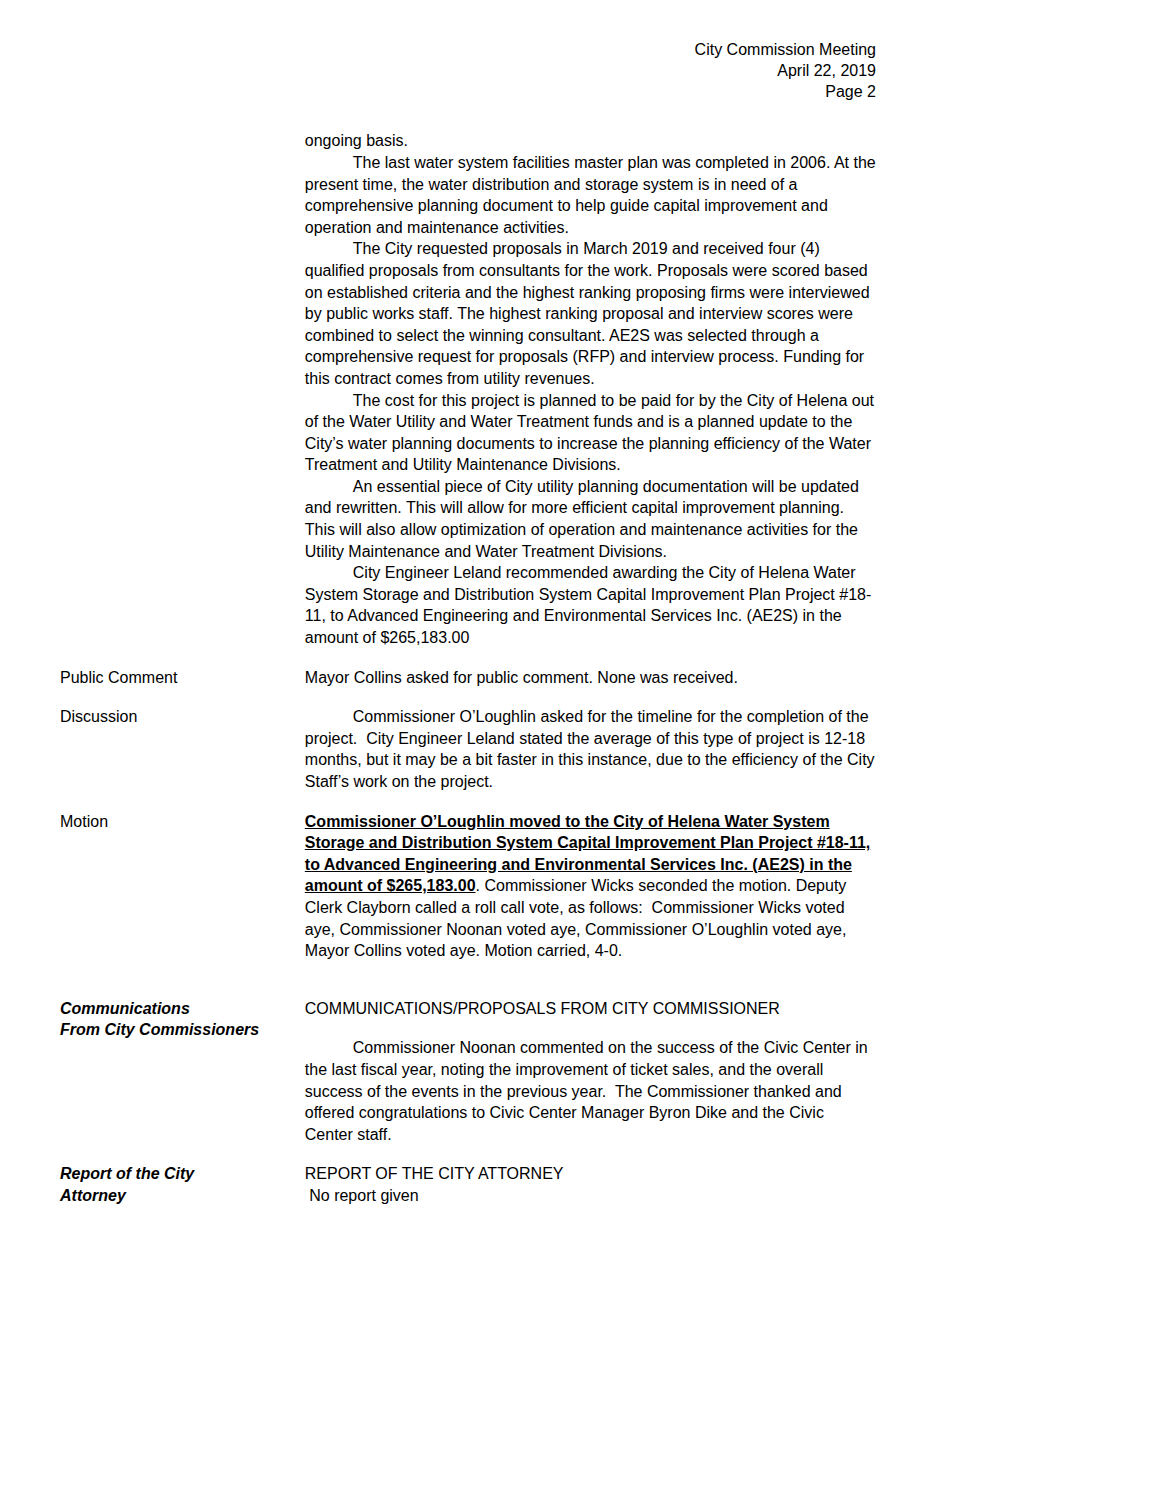City Commission Meeting
April 22, 2019
Page 2
ongoing basis.
The last water system facilities master plan was completed in 2006. At the present time, the water distribution and storage system is in need of a comprehensive planning document to help guide capital improvement and operation and maintenance activities.
The City requested proposals in March 2019 and received four (4) qualified proposals from consultants for the work. Proposals were scored based on established criteria and the highest ranking proposing firms were interviewed by public works staff. The highest ranking proposal and interview scores were combined to select the winning consultant. AE2S was selected through a comprehensive request for proposals (RFP) and interview process. Funding for this contract comes from utility revenues.
The cost for this project is planned to be paid for by the City of Helena out of the Water Utility and Water Treatment funds and is a planned update to the City’s water planning documents to increase the planning efficiency of the Water Treatment and Utility Maintenance Divisions.
An essential piece of City utility planning documentation will be updated and rewritten. This will allow for more efficient capital improvement planning. This will also allow optimization of operation and maintenance activities for the Utility Maintenance and Water Treatment Divisions.
City Engineer Leland recommended awarding the City of Helena Water System Storage and Distribution System Capital Improvement Plan Project #18-11, to Advanced Engineering and Environmental Services Inc. (AE2S) in the amount of $265,183.00
Public Comment
Mayor Collins asked for public comment. None was received.
Discussion
Commissioner O’Loughlin asked for the timeline for the completion of the project. City Engineer Leland stated the average of this type of project is 12-18 months, but it may be a bit faster in this instance, due to the efficiency of the City Staff’s work on the project.
Motion
Commissioner O’Loughlin moved to the City of Helena Water System Storage and Distribution System Capital Improvement Plan Project #18-11, to Advanced Engineering and Environmental Services Inc. (AE2S) in the amount of $265,183.00. Commissioner Wicks seconded the motion. Deputy Clerk Clayborn called a roll call vote, as follows: Commissioner Wicks voted aye, Commissioner Noonan voted aye, Commissioner O’Loughlin voted aye, Mayor Collins voted aye. Motion carried, 4-0.
Communications
From City Commissioners
COMMUNICATIONS/PROPOSALS FROM CITY COMMISSIONER
Commissioner Noonan commented on the success of the Civic Center in the last fiscal year, noting the improvement of ticket sales, and the overall success of the events in the previous year. The Commissioner thanked and offered congratulations to Civic Center Manager Byron Dike and the Civic Center staff.
Report of the City
Attorney
REPORT OF THE CITY ATTORNEY
No report given